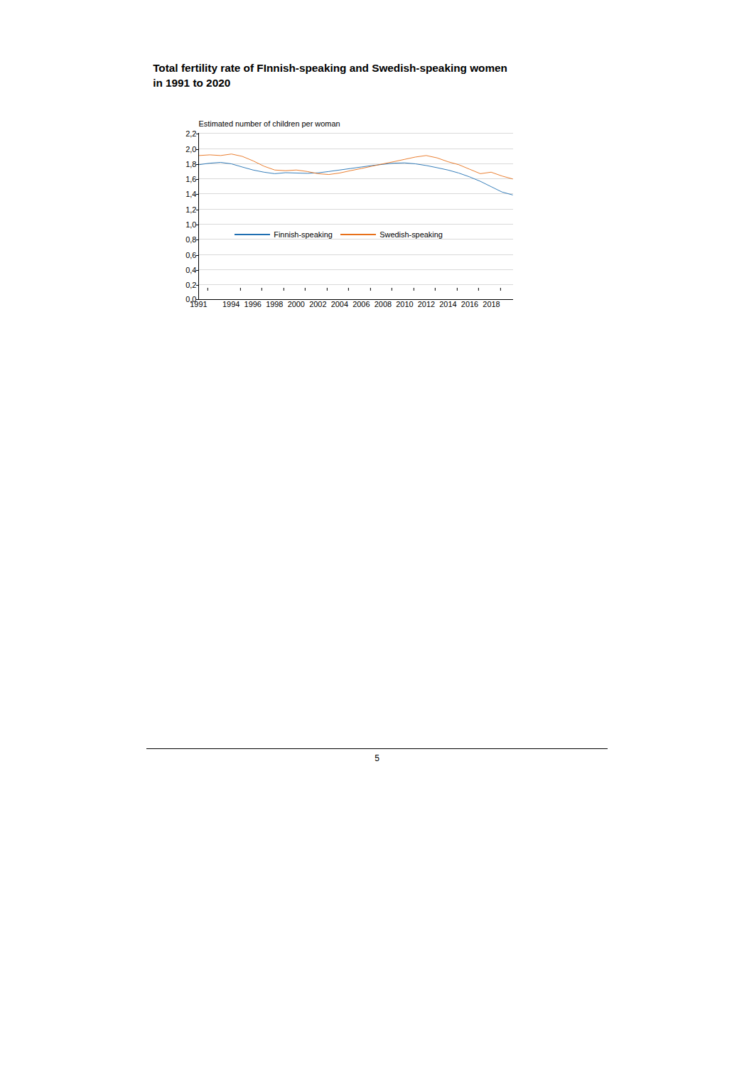Total fertility rate of FInnish-speaking and Swedish-speaking women
in 1991 to 2020
Estimated number of children per woman
2,2
2,0
1,8
1,6
1,4
1,2
1,0
0,8
0,6
0,4
0,2
0,0
Finnish-speaking
Swedish-speaking
1991 1994 1996 1998 2000 2002 2004 2006 2008 2010 2012 2014 2016 2018
5